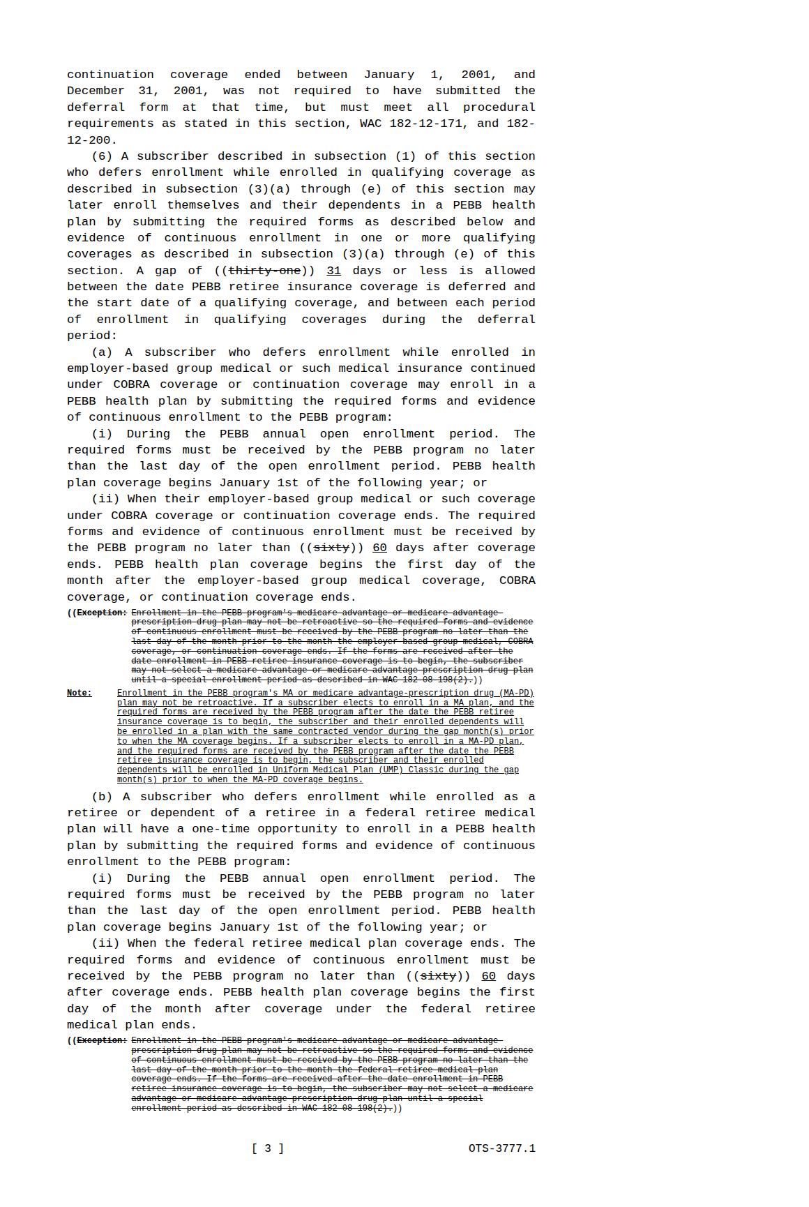continuation coverage ended between January 1, 2001, and December 31, 2001, was not required to have submitted the deferral form at that time, but must meet all procedural requirements as stated in this section, WAC 182-12-171, and 182-12-200.
(6) A subscriber described in subsection (1) of this section who defers enrollment while enrolled in qualifying coverage as described in subsection (3)(a) through (e) of this section may later enroll themselves and their dependents in a PEBB health plan by submitting the required forms as described below and evidence of continuous enrollment in one or more qualifying coverages as described in subsection (3)(a) through (e) of this section. A gap of ((thirty-one)) 31 days or less is allowed between the date PEBB retiree insurance coverage is deferred and the start date of a qualifying coverage, and between each period of enrollment in qualifying coverages during the deferral period:
(a) A subscriber who defers enrollment while enrolled in employer-based group medical or such medical insurance continued under COBRA coverage or continuation coverage may enroll in a PEBB health plan by submitting the required forms and evidence of continuous enrollment to the PEBB program:
(i) During the PEBB annual open enrollment period. The required forms must be received by the PEBB program no later than the last day of the open enrollment period. PEBB health plan coverage begins January 1st of the following year; or
(ii) When their employer-based group medical or such coverage under COBRA coverage or continuation coverage ends. The required forms and evidence of continuous enrollment must be received by the PEBB program no later than ((sixty)) 60 days after coverage ends. PEBB health plan coverage begins the first day of the month after the employer-based group medical coverage, COBRA coverage, or continuation coverage ends.
((Exception:
Enrollment in the PEBB program's medicare advantage or medicare advantage-prescription drug plan may not be retroactive so the required forms and evidence of continuous enrollment must be received by the PEBB program no later than the last day of the month prior to the month the employer-based group medical, COBRA coverage, or continuation coverage ends. If the forms are received after the date enrollment in PEBB retiree insurance coverage is to begin, the subscriber may not select a medicare advantage or medicare advantage-prescription drug plan until a special enrollment period as described in WAC 182-08-198(2).))
Note:
Enrollment in the PEBB program's MA or medicare advantage-prescription drug (MA-PD) plan may not be retroactive. If a subscriber elects to enroll in a MA plan, and the required forms are received by the PEBB program after the date the PEBB retiree insurance coverage is to begin, the subscriber and their enrolled dependents will be enrolled in a plan with the same contracted vendor during the gap month(s) prior to when the MA coverage begins. If a subscriber elects to enroll in a MA-PD plan, and the required forms are received by the PEBB program after the date the PEBB retiree insurance coverage is to begin, the subscriber and their enrolled dependents will be enrolled in Uniform Medical Plan (UMP) Classic during the gap month(s) prior to when the MA-PD coverage begins.
(b) A subscriber who defers enrollment while enrolled as a retiree or dependent of a retiree in a federal retiree medical plan will have a one-time opportunity to enroll in a PEBB health plan by submitting the required forms and evidence of continuous enrollment to the PEBB program:
(i) During the PEBB annual open enrollment period. The required forms must be received by the PEBB program no later than the last day of the open enrollment period. PEBB health plan coverage begins January 1st of the following year; or
(ii) When the federal retiree medical plan coverage ends. The required forms and evidence of continuous enrollment must be received by the PEBB program no later than ((sixty)) 60 days after coverage ends. PEBB health plan coverage begins the first day of the month after coverage under the federal retiree medical plan ends.
((Exception:
Enrollment in the PEBB program's medicare advantage or medicare advantage-prescription drug plan may not be retroactive so the required forms and evidence of continuous enrollment must be received by the PEBB program no later than the last day of the month prior to the month the federal retiree medical plan coverage ends. If the forms are received after the date enrollment in PEBB retiree insurance coverage is to begin, the subscriber may not select a medicare advantage or medicare advantage-prescription drug plan until a special enrollment period as described in WAC 182-08-198(2).))
[ 3 ] OTS-3777.1